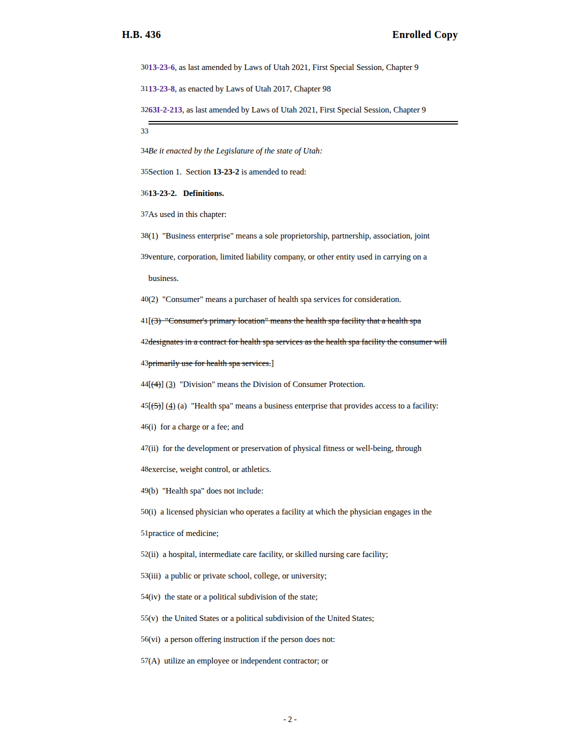H.B. 436 Enrolled Copy
| 30 | 13-23-6 , as last amended by Laws of Utah 2021, First Special Session, Chapter 9 |
| 31 | 13-23-8 , as enacted by Laws of Utah 2017, Chapter 98 |
| 32 | 63I-2-213 , as last amended by Laws of Utah 2021, First Special Session, Chapter 9 |
| 33 | |
| 34 | Be it enacted by the Legislature of the state of Utah: |
| 35 | Section 1. Section 13-23-2 is amended to read: |
| 36 | 13-23-2. Definitions. |
| 37 | As used in this chapter: |
| 38 | (1) "Business enterprise" means a sole proprietorship, partnership, association, joint |
| 39 | venture, corporation, limited liability company, or other entity used in carrying on a business. |
| 40 | (2) "Consumer" means a purchaser of health spa services for consideration. |
| 41 | [ (3) "Consumer's primary location" means the health spa facility that a health spa |
| 42 | designates in a contract for health spa services as the health spa facility the consumer will |
| 43 | primarily use for health spa services. ] |
| 44 | [ (4) ] (3) "Division" means the Division of Consumer Protection. |
| 45 | [ (5) ] (4) (a) "Health spa" means a business enterprise that provides access to a facility: |
| 46 | (i) for a charge or a fee; and |
| 47 | (ii) for the development or preservation of physical fitness or well-being, through |
| 48 | exercise, weight control, or athletics. |
| 49 | (b) "Health spa" does not include: |
| 50 | (i) a licensed physician who operates a facility at which the physician engages in the |
| 51 | practice of medicine; |
| 52 | (ii) a hospital, intermediate care facility, or skilled nursing care facility; |
| 53 | (iii) a public or private school, college, or university; |
| 54 | (iv) the state or a political subdivision of the state; |
| 55 | (v) the United States or a political subdivision of the United States; |
| 56 | (vi) a person offering instruction if the person does not: |
| 57 | (A) utilize an employee or independent contractor; or |
- 2 -